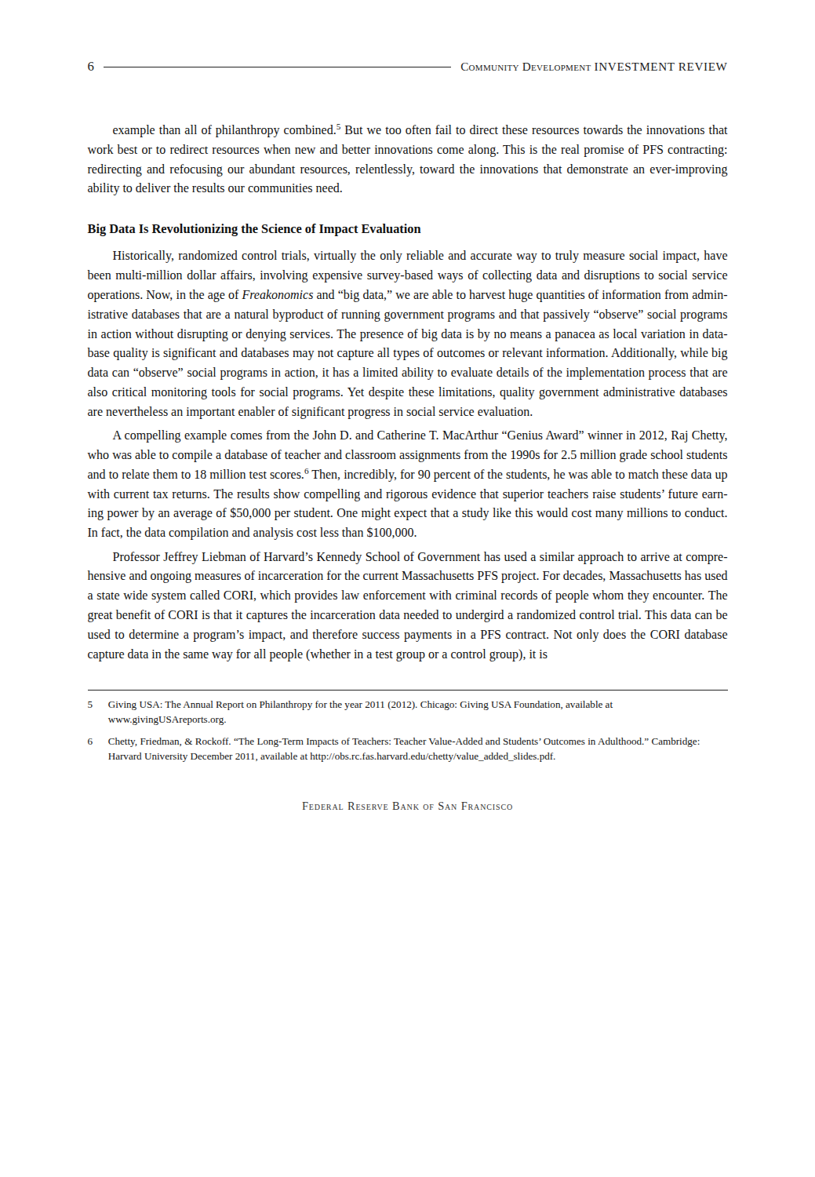6 Community Development Investment Review
example than all of philanthropy combined.5 But we too often fail to direct these resources towards the innovations that work best or to redirect resources when new and better innovations come along. This is the real promise of PFS contracting: redirecting and refocusing our abundant resources, relentlessly, toward the innovations that demonstrate an ever-improving ability to deliver the results our communities need.
Big Data Is Revolutionizing the Science of Impact Evaluation
Historically, randomized control trials, virtually the only reliable and accurate way to truly measure social impact, have been multi-million dollar affairs, involving expensive survey-based ways of collecting data and disruptions to social service operations. Now, in the age of Freakonomics and “big data,” we are able to harvest huge quantities of information from administrative databases that are a natural byproduct of running government programs and that passively “observe” social programs in action without disrupting or denying services. The presence of big data is by no means a panacea as local variation in database quality is significant and databases may not capture all types of outcomes or relevant information. Additionally, while big data can “observe” social programs in action, it has a limited ability to evaluate details of the implementation process that are also critical monitoring tools for social programs. Yet despite these limitations, quality government administrative databases are nevertheless an important enabler of significant progress in social service evaluation.
A compelling example comes from the John D. and Catherine T. MacArthur “Genius Award” winner in 2012, Raj Chetty, who was able to compile a database of teacher and classroom assignments from the 1990s for 2.5 million grade school students and to relate them to 18 million test scores.6 Then, incredibly, for 90 percent of the students, he was able to match these data up with current tax returns. The results show compelling and rigorous evidence that superior teachers raise students’ future earning power by an average of $50,000 per student. One might expect that a study like this would cost many millions to conduct. In fact, the data compilation and analysis cost less than $100,000.
Professor Jeffrey Liebman of Harvard’s Kennedy School of Government has used a similar approach to arrive at comprehensive and ongoing measures of incarceration for the current Massachusetts PFS project. For decades, Massachusetts has used a state wide system called CORI, which provides law enforcement with criminal records of people whom they encounter. The great benefit of CORI is that it captures the incarceration data needed to undergird a randomized control trial. This data can be used to determine a program’s impact, and therefore success payments in a PFS contract. Not only does the CORI database capture data in the same way for all people (whether in a test group or a control group), it is
5 Giving USA: The Annual Report on Philanthropy for the year 2011 (2012). Chicago: Giving USA Foundation, available at www.givingUSAreports.org.
6 Chetty, Friedman, & Rockoff. “The Long-Term Impacts of Teachers: Teacher Value-Added and Students’ Outcomes in Adulthood.” Cambridge: Harvard University December 2011, available at http://obs.rc.fas.harvard.edu/chetty/value_added_slides.pdf.
Federal Reserve Bank of San Francisco